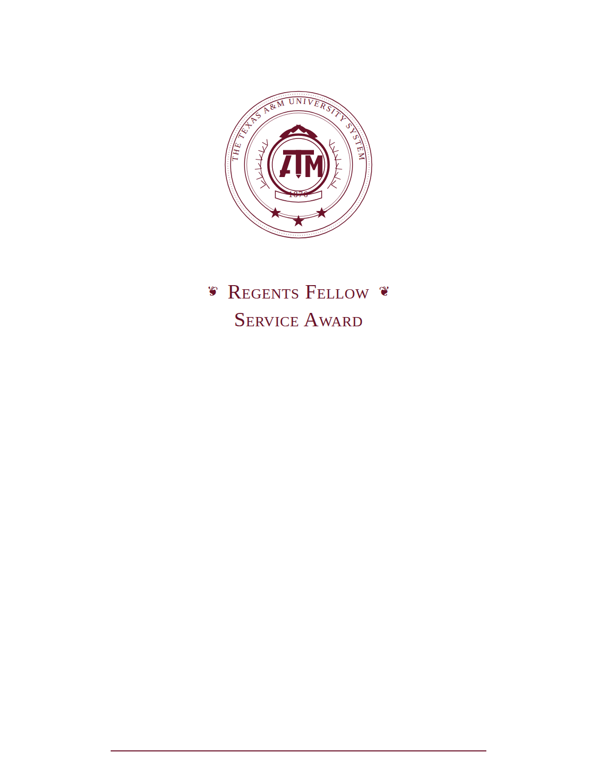THE TEXAS A&M UNIVERSITY SYSTEM 1876
❦Regents Fellow❦
Service Award